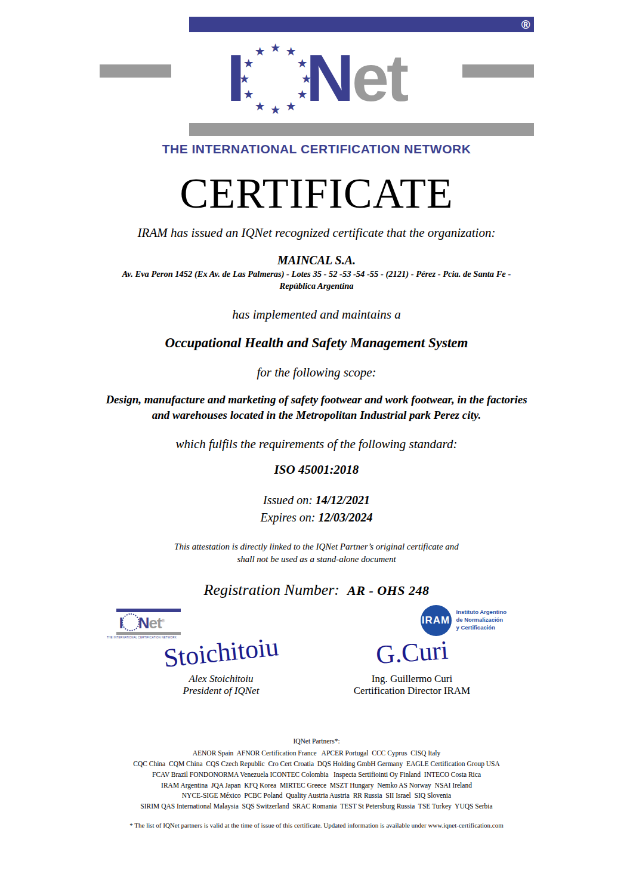®
I ★ ★ ★ ★ ★ ★ ★ ★ ★ ★ ★ ★ Net
THE INTERNATIONAL CERTIFICATION NETWORK
CERTIFICATE
IRAM has issued an IQNet recognized certificate that the organization:
MAINCAL S.A.
Av. Eva Peron 1452 (Ex Av. de Las Palmeras) - Lotes 35 - 52 -53 -54 -55 - (2121) - Pérez - Pcia. de Santa Fe -
República Argentina
has implemented and maintains a
Occupational Health and Safety Management System
for the following scope:
Design, manufacture and marketing of safety footwear and work footwear, in the factories and warehouses located in the Metropolitan Industrial park Perez city.
which fulfils the requirements of the following standard:
ISO 45001:2018
Issued on: 14/12/2021
Expires on: 12/03/2024
This attestation is directly linked to the IQNet Partner’s original certificate and
shall not be used as a stand-alone document
Registration Number: AR - OHS 248
I Net®
THE INTERNATIONAL CERTIFICATION NETWORK
IRAM
Instituto Argentino
de Normalización
y Certificación
Stoichitoiu
Alex Stoichitoiu
President of IQNet
G.Curi
Ing. Guillermo Curi
Certification Director IRAM
IQNet Partners*:
AENOR Spain AFNOR Certification France APCER Portugal CCC Cyprus CISQ Italy
CQC China CQM China CQS Czech Republic Cro Cert Croatia DQS Holding GmbH Germany EAGLE Certification Group USA
FCAV Brazil FONDONORMA Venezuela ICONTEC Colombia Inspecta Sertifiointi Oy Finland INTECO Costa Rica
IRAM Argentina JQA Japan KFQ Korea MIRTEC Greece MSZT Hungary Nemko AS Norway NSAI Ireland
NYCE-SIGE México PCBC Poland Quality Austria Austria RR Russia SII Israel SIQ Slovenia
SIRIM QAS International Malaysia SQS Switzerland SRAC Romania TEST St Petersburg Russia TSE Turkey YUQS Serbia
* The list of IQNet partners is valid at the time of issue of this certificate. Updated information is available under www.iqnet-certification.com